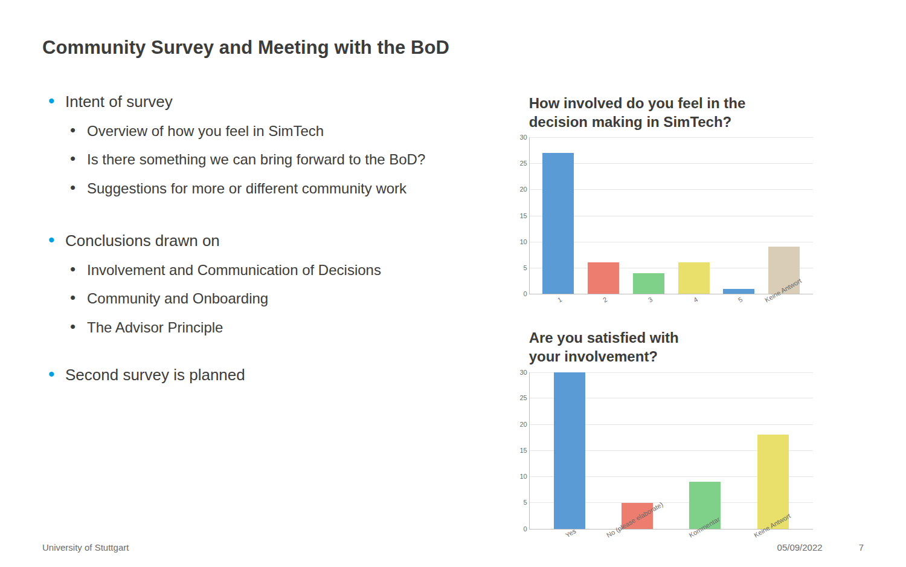Community Survey and Meeting with the BoD
Intent of survey
Overview of how you feel in SimTech
Is there something we can bring forward to the BoD?
Suggestions for more or different community work
Conclusions drawn on
Involvement and Communication of Decisions
Community and Onboarding
The Advisor Principle
Second survey is planned
How involved do you feel in the
decision making in SimTech?
30 25 20 15 10 5 0
1
2
3
4
5
Keine Antwort
Are you satisfied with
your involvement?
30 25 20 15 10 5 0
Yes
No (please elaborate)
Kommentar
Keine Antwort
University of Stuttgart
05/09/2022 7